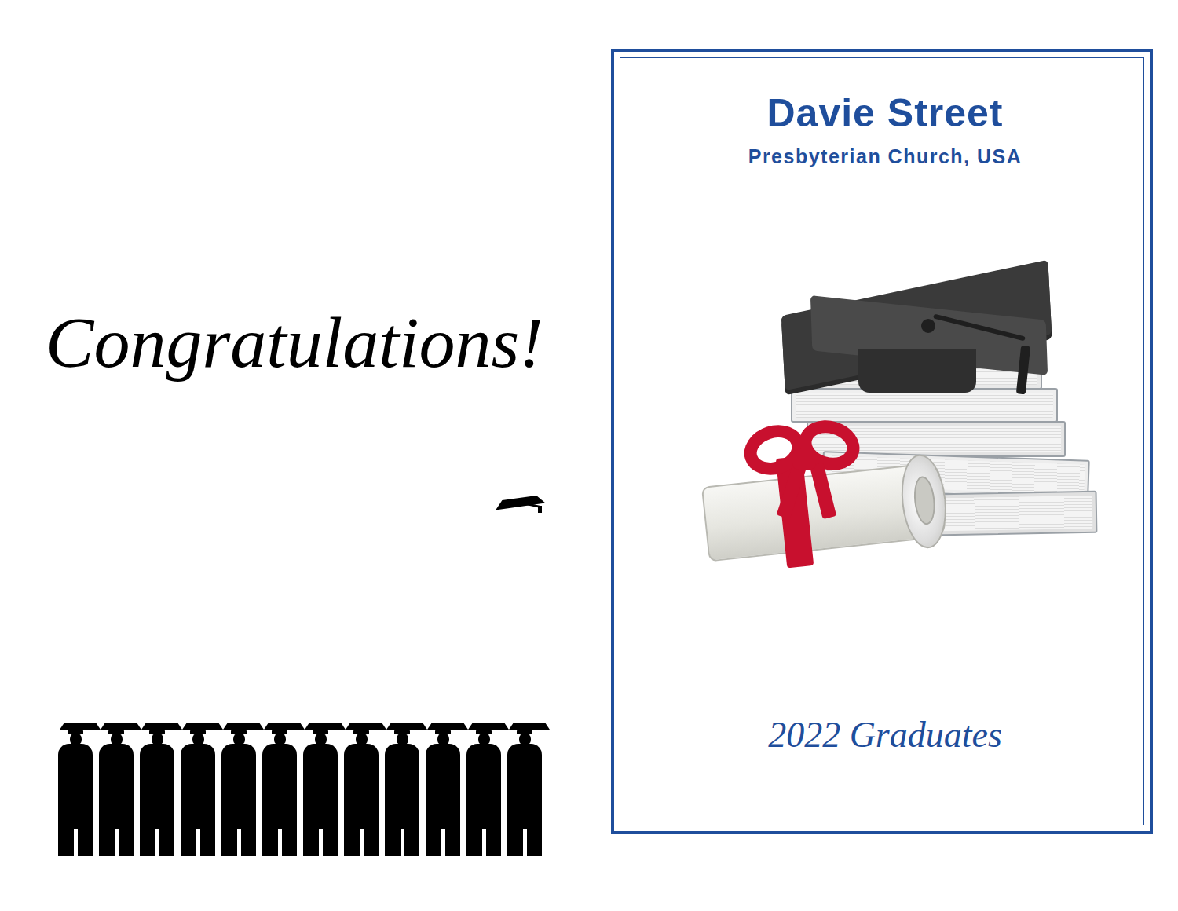Congratulations!
Davie Street
Presbyterian Church, USA
2022 Graduates